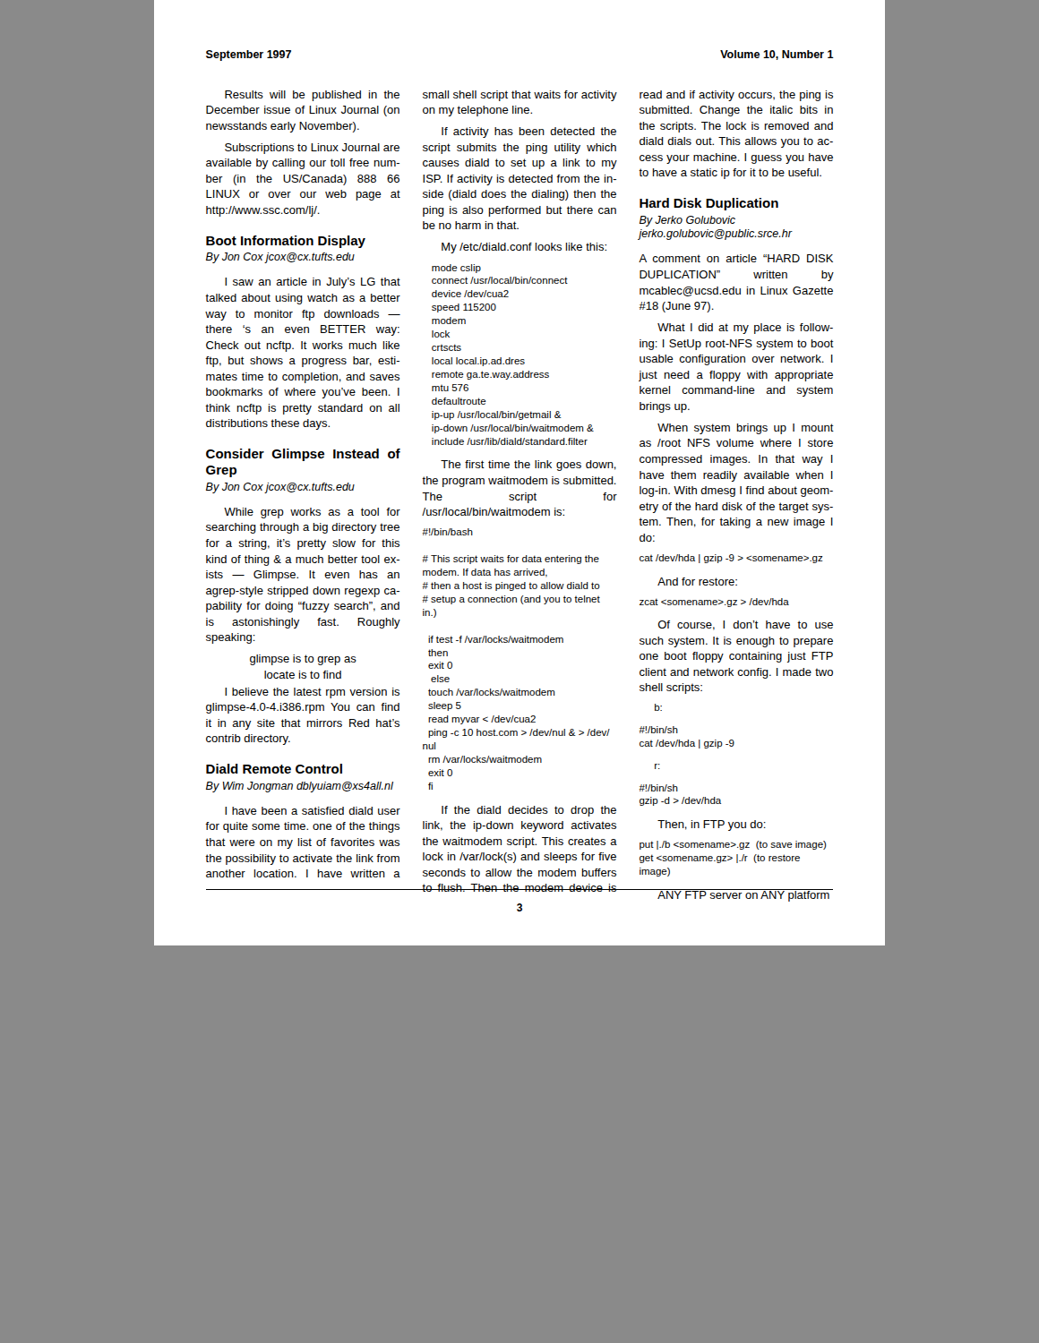September 1997 Volume 10, Number 1
Results will be published in the December issue of Linux Journal (on newsstands early November).
Subscriptions to Linux Journal are available by calling our toll free number (in the US/Canada) 888 66 LINUX or over our web page at http://www.ssc.com/lj/.
Boot Information Display
By Jon Cox jcox@cx.tufts.edu
I saw an article in July’s LG that talked about using watch as a better way to monitor ftp downloads — there ‘s an even BETTER way: Check out ncftp. It works much like ftp, but shows a progress bar, estimates time to completion, and saves bookmarks of where you’ve been. I think ncftp is pretty standard on all distributions these days.
Consider Glimpse Instead of Grep
By Jon Cox jcox@cx.tufts.edu
While grep works as a tool for searching through a big directory tree for a string, it’s pretty slow for this kind of thing & a much better tool exists — Glimpse. It even has an agrep-style stripped down regexp capability for doing “fuzzy search”, and is astonishingly fast. Roughly speaking:
glimpse is to grep as
locate is to find
I believe the latest rpm version is glimpse-4.0-4.i386.rpm You can find it in any site that mirrors Red hat’s contrib directory.
Diald Remote Control
By Wim Jongman dblyuiam@xs4all.nl
I have been a satisfied diald user for quite some time. one of the things that were on my list of favorites was the possibility to activate the link from another location. I have written a small shell script that waits for activity on my telephone line.
If activity has been detected the script submits the ping utility which causes diald to set up a link to my ISP. If activity is detected from the inside (diald does the dialing) then the ping is also performed but there can be no harm in that.
My /etc/diald.conf looks like this:
mode cslip
connect /usr/local/bin/connect
device /dev/cua2
speed 115200
modem
lock
crtscts
local local.ip.ad.dres
remote ga.te.way.address
mtu 576
defaultroute
ip-up /usr/local/bin/getmail &
ip-down /usr/local/bin/waitmodem &
include /usr/lib/diald/standard.filter
The first time the link goes down, the program waitmodem is submitted. The script for /usr/local/bin/waitmodem is:
#!/bin/bash

# This script waits for data entering the
modem. If data has arrived,
# then a host is pinged to allow diald to
# setup a connection (and you to telnet in.)

  if test -f /var/locks/waitmodem
  then
  exit 0
   else
  touch /var/locks/waitmodem
  sleep 5
  read myvar < /dev/cua2
  ping -c 10 host.com > /dev/nul & > /dev/
nul
  rm /var/locks/waitmodem
  exit 0
  fi
If the diald decides to drop the link, the ip-down keyword activates the waitmodem script. This creates a lock in /var/lock(s) and sleeps for five seconds to allow the modem buffers to flush. Then the modem device is read and if activity occurs, the ping is submitted. Change the italic bits in the scripts. The lock is removed and diald dials out. This allows you to access your machine. I guess you have to have a static ip for it to be useful.
Hard Disk Duplication
By Jerko Golubovic
jerko.golubovic@public.srce.hr
A comment on article “HARD DISK DUPLICATION” written by mcablec@ucsd.edu in Linux Gazette #18 (June 97).
What I did at my place is following: I SetUp root-NFS system to boot usable configuration over network. I just need a floppy with appropriate kernel command-line and system brings up.
When system brings up I mount as /root NFS volume where I store compressed images. In that way I have them readily available when I log-in. With dmesg I find about geometry of the hard disk of the target system. Then, for taking a new image I do:
cat /dev/hda | gzip -9 > <somename>.gz
And for restore:
zcat <somename>.gz > /dev/hda
Of course, I don’t have to use such system. It is enough to prepare one boot floppy containing just FTP client and network config. I made two shell scripts:
  b:
#!/bin/sh
cat /dev/hda | gzip -9
  r:
#!/bin/sh
gzip -d > /dev/hda
Then, in FTP you do:
put |./b <somename>.gz  (to save image)
get <somename.gz> |./r  (to restore image)
ANY FTP server on ANY platform
3